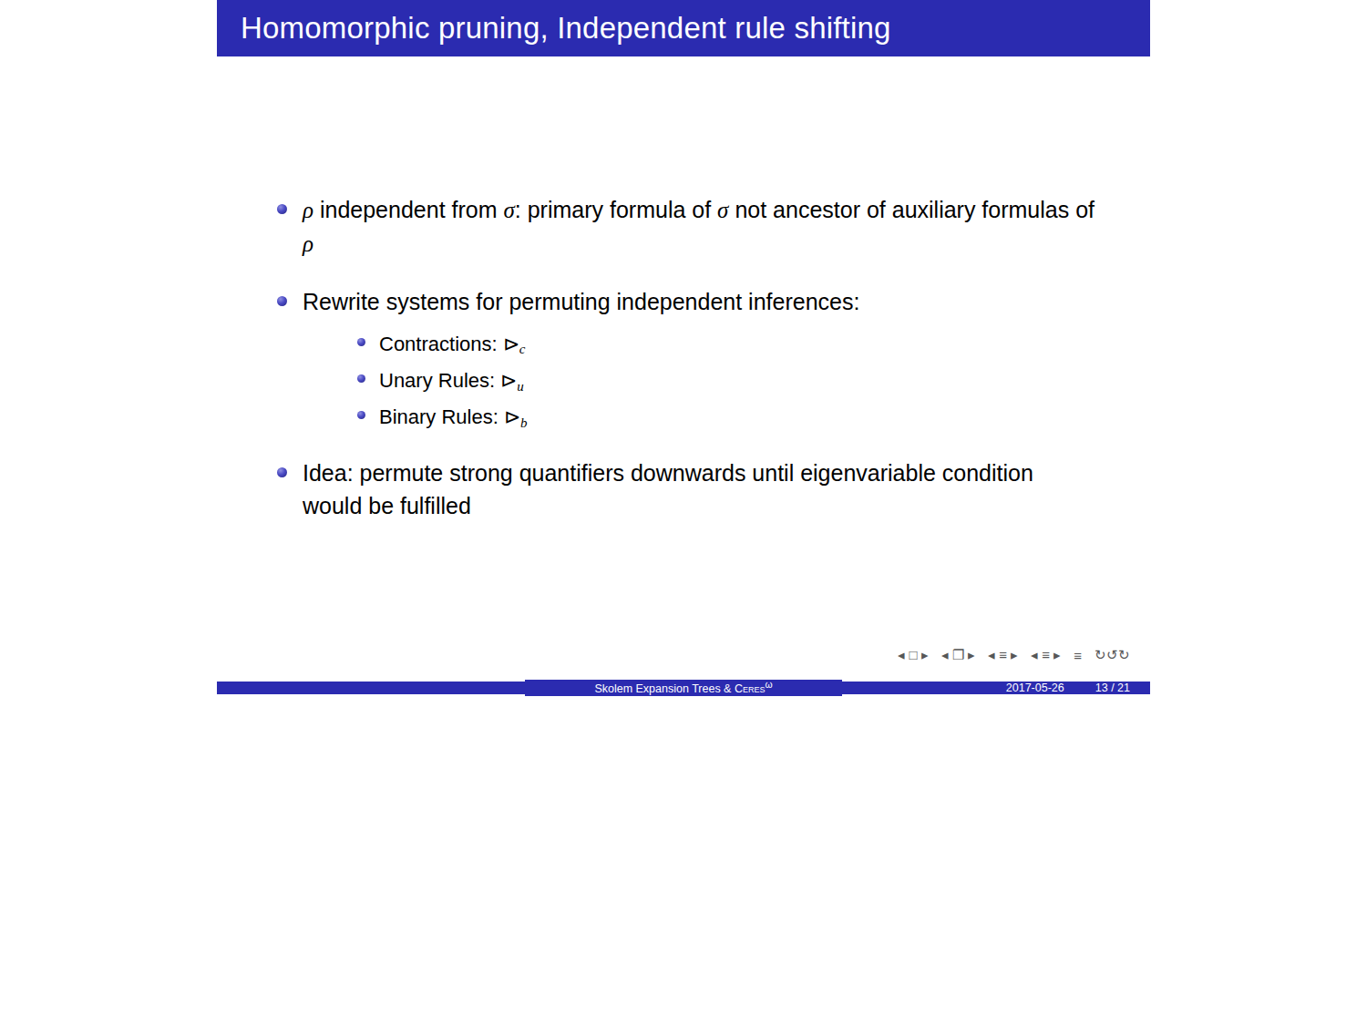Homomorphic pruning, Independent rule shifting
ρ independent from σ: primary formula of σ not ancestor of auxiliary formulas of ρ
Rewrite systems for permuting independent inferences:
Contractions: ⊳c
Unary Rules: ⊳u
Binary Rules: ⊳b
Idea: permute strong quantifiers downwards until eigenvariable condition would be fulfilled
◂ □ ▸ ◂ ❐ ▸ ◂ ≡ ▸ ◂ ≡ ▸ ≡ ↻↺↻
Skolem Expansion Trees & Ceresω
2017-05-2613 / 21